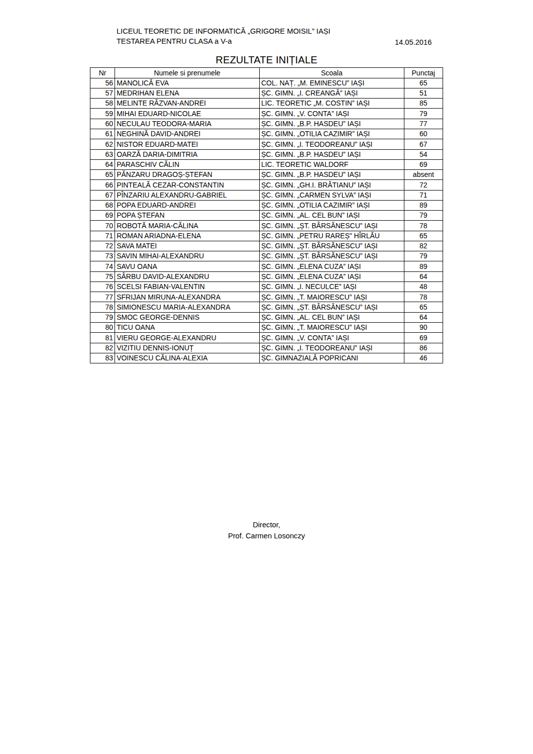LICEUL TEORETIC DE INFORMATICĂ „GRIGORE MOISIL” IAȘI
TESTAREA PENTRU CLASA a V-a
14.05.2016
REZULTATE INIȚIALE
| Nr | Numele si prenumele | Scoala | Punctaj |
| --- | --- | --- | --- |
| 56 | MANOLICĂ EVA | COL. NAȚ. „M. EMINESCU” IAȘI | 65 |
| 57 | MEDRIHAN ELENA | ȘC. GIMN. „I. CREANGĂ” IAȘI | 51 |
| 58 | MELINTE RĂZVAN-ANDREI | LIC. TEORETIC „M. COSTIN” IAȘI | 85 |
| 59 | MIHAI EDUARD-NICOLAE | ȘC. GIMN. „V. CONTA” IAȘI | 79 |
| 60 | NECULAU TEODORA-MARIA | ȘC. GIMN. „B.P. HASDEU” IAȘI | 77 |
| 61 | NEGHINĂ DAVID-ANDREI | ȘC. GIMN. „OTILIA CAZIMIR” IAȘI | 60 |
| 62 | NISTOR EDUARD-MATEI | ȘC. GIMN. „I. TEODOREANU” IAȘI | 67 |
| 63 | OARZĂ DARIA-DIMITRIA | ȘC. GIMN. „B.P. HASDEU” IAȘI | 54 |
| 64 | PARASCHIV CĂLIN | LIC. TEORETIC WALDORF | 69 |
| 65 | PĂNZARU DRAGOȘ-ȘTEFAN | ȘC. GIMN. „B.P. HASDEU” IAȘI | absent |
| 66 | PINTEALĂ CEZAR-CONSTANTIN | ȘC. GIMN. „GH.I. BRĂTIANU” IAȘI | 72 |
| 67 | PÎNZARIU ALEXANDRU-GABRIEL | ȘC. GIMN. „CARMEN SYLVA” IAȘI | 71 |
| 68 | POPA EDUARD-ANDREI | ȘC. GIMN. „OTILIA CAZIMIR” IAȘI | 89 |
| 69 | POPA ȘTEFAN | ȘC. GIMN. „AL. CEL BUN” IAȘI | 79 |
| 70 | ROBOTĂ MARIA-CĂLINA | ȘC. GIMN. „ȘT. BÂRSĂNESCU” IAȘI | 78 |
| 71 | ROMAN ARIADNA-ELENA | ȘC. GIMN. „PETRU RAREȘ" HÎRLĂU | 65 |
| 72 | SAVA MATEI | ȘC. GIMN. „ȘT. BÂRSĂNESCU” IAȘI | 82 |
| 73 | SAVIN MIHAI-ALEXANDRU | ȘC. GIMN. „ȘT. BÂRSĂNESCU” IAȘI | 79 |
| 74 | SAVU OANA | ȘC. GIMN. „ELENA CUZA” IAȘI | 89 |
| 75 | SÂRBU DAVID-ALEXANDRU | ȘC. GIMN. „ELENA CUZA” IAȘI | 64 |
| 76 | SCELSI FABIAN-VALENTIN | ȘC. GIMN. „I. NECULCE” IAȘI | 48 |
| 77 | SFRIJAN MIRUNA-ALEXANDRA | ȘC. GIMN. „T. MAIORESCU” IAȘI | 78 |
| 78 | SIMIONESCU MARIA-ALEXANDRA | ȘC. GIMN. „ȘT. BÂRSĂNESCU” IAȘI | 65 |
| 79 | SMOC GEORGE-DENNIS | ȘC. GIMN. „AL. CEL BUN” IAȘI | 64 |
| 80 | TICU OANA | ȘC. GIMN. „T. MAIORESCU” IAȘI | 90 |
| 81 | VIERU GEORGE-ALEXANDRU | ȘC. GIMN. „V. CONTA” IAȘI | 69 |
| 82 | VIZITIU DENNIS-IONUȚ | ȘC. GIMN. „I. TEODOREANU” IAȘI | 86 |
| 83 | VOINESCU CĂLINA-ALEXIA | ȘC. GIMNAZIALĂ POPRICANI | 46 |
Director,
Prof. Carmen Losonczy